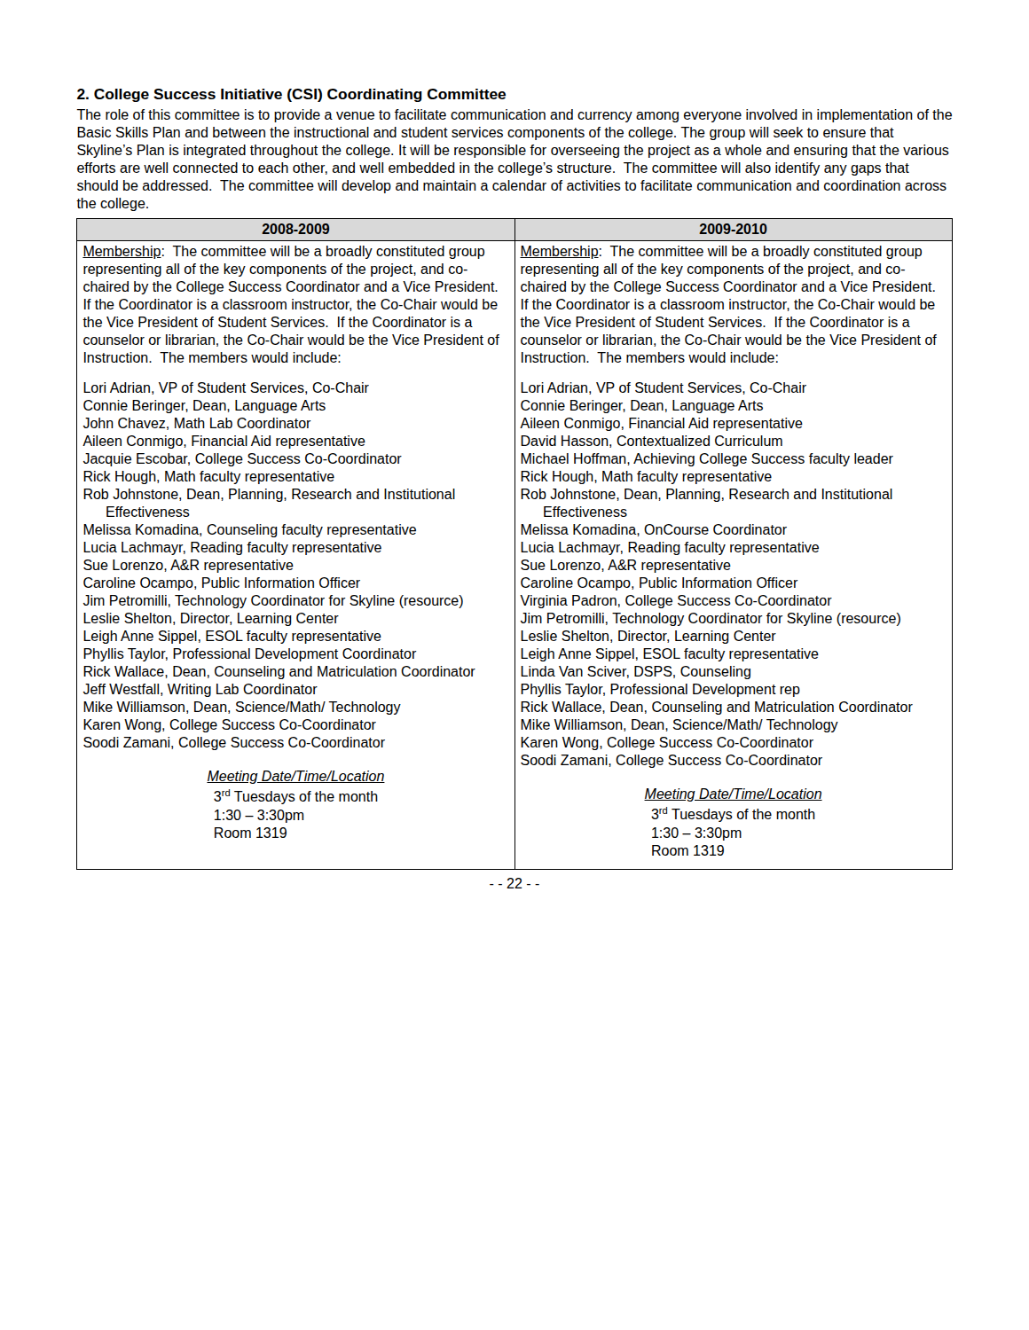2. College Success Initiative (CSI) Coordinating Committee
The role of this committee is to provide a venue to facilitate communication and currency among everyone involved in implementation of the Basic Skills Plan and between the instructional and student services components of the college. The group will seek to ensure that Skyline’s Plan is integrated throughout the college. It will be responsible for overseeing the project as a whole and ensuring that the various efforts are well connected to each other, and well embedded in the college’s structure. The committee will also identify any gaps that should be addressed. The committee will develop and maintain a calendar of activities to facilitate communication and coordination across the college.
| 2008-2009 | 2009-2010 |
| --- | --- |
| Membership : The committee will be a broadly constituted group representing all of the key components of the project, and co-chaired by the College Success Coordinator and a Vice President. If the Coordinator is a classroom instructor, the Co-Chair would be the Vice President of Student Services. If the Coordinator is a counselor or librarian, the Co-Chair would be the Vice President of Instruction. The members would include: Lori Adrian, VP of Student Services, Co-Chair Connie Beringer, Dean, Language Arts John Chavez, Math Lab Coordinator Aileen Conmigo, Financial Aid representative Jacquie Escobar, College Success Co-Coordinator Rick Hough, Math faculty representative Rob Johnstone, Dean, Planning, Research and Institutional Effectiveness Melissa Komadina, Counseling faculty representative Lucia Lachmayr, Reading faculty representative Sue Lorenzo, A&R representative Caroline Ocampo, Public Information Officer Jim Petromilli, Technology Coordinator for Skyline (resource) Leslie Shelton, Director, Learning Center Leigh Anne Sippel, ESOL faculty representative Phyllis Taylor, Professional Development Coordinator Rick Wallace, Dean, Counseling and Matriculation Coordinator Jeff Westfall, Writing Lab Coordinator Mike Williamson, Dean, Science/Math/ Technology Karen Wong, College Success Co-Coordinator Soodi Zamani, College Success Co-Coordinator Meeting Date/Time/Location 3 rd Tuesdays of the month 1:30 – 3:30pm Room 1319 | Membership : The committee will be a broadly constituted group representing all of the key components of the project, and co-chaired by the College Success Coordinator and a Vice President. If the Coordinator is a classroom instructor, the Co-Chair would be the Vice President of Student Services. If the Coordinator is a counselor or librarian, the Co-Chair would be the Vice President of Instruction. The members would include: Lori Adrian, VP of Student Services, Co-Chair Connie Beringer, Dean, Language Arts Aileen Conmigo, Financial Aid representative David Hasson, Contextualized Curriculum Michael Hoffman, Achieving College Success faculty leader Rick Hough, Math faculty representative Rob Johnstone, Dean, Planning, Research and Institutional Effectiveness Melissa Komadina, OnCourse Coordinator Lucia Lachmayr, Reading faculty representative Sue Lorenzo, A&R representative Caroline Ocampo, Public Information Officer Virginia Padron, College Success Co-Coordinator Jim Petromilli, Technology Coordinator for Skyline (resource) Leslie Shelton, Director, Learning Center Leigh Anne Sippel, ESOL faculty representative Linda Van Sciver, DSPS, Counseling Phyllis Taylor, Professional Development rep Rick Wallace, Dean, Counseling and Matriculation Coordinator Mike Williamson, Dean, Science/Math/ Technology Karen Wong, College Success Co-Coordinator Soodi Zamani, College Success Co-Coordinator Meeting Date/Time/Location 3 rd Tuesdays of the month 1:30 – 3:30pm Room 1319 |
- - 22 - -